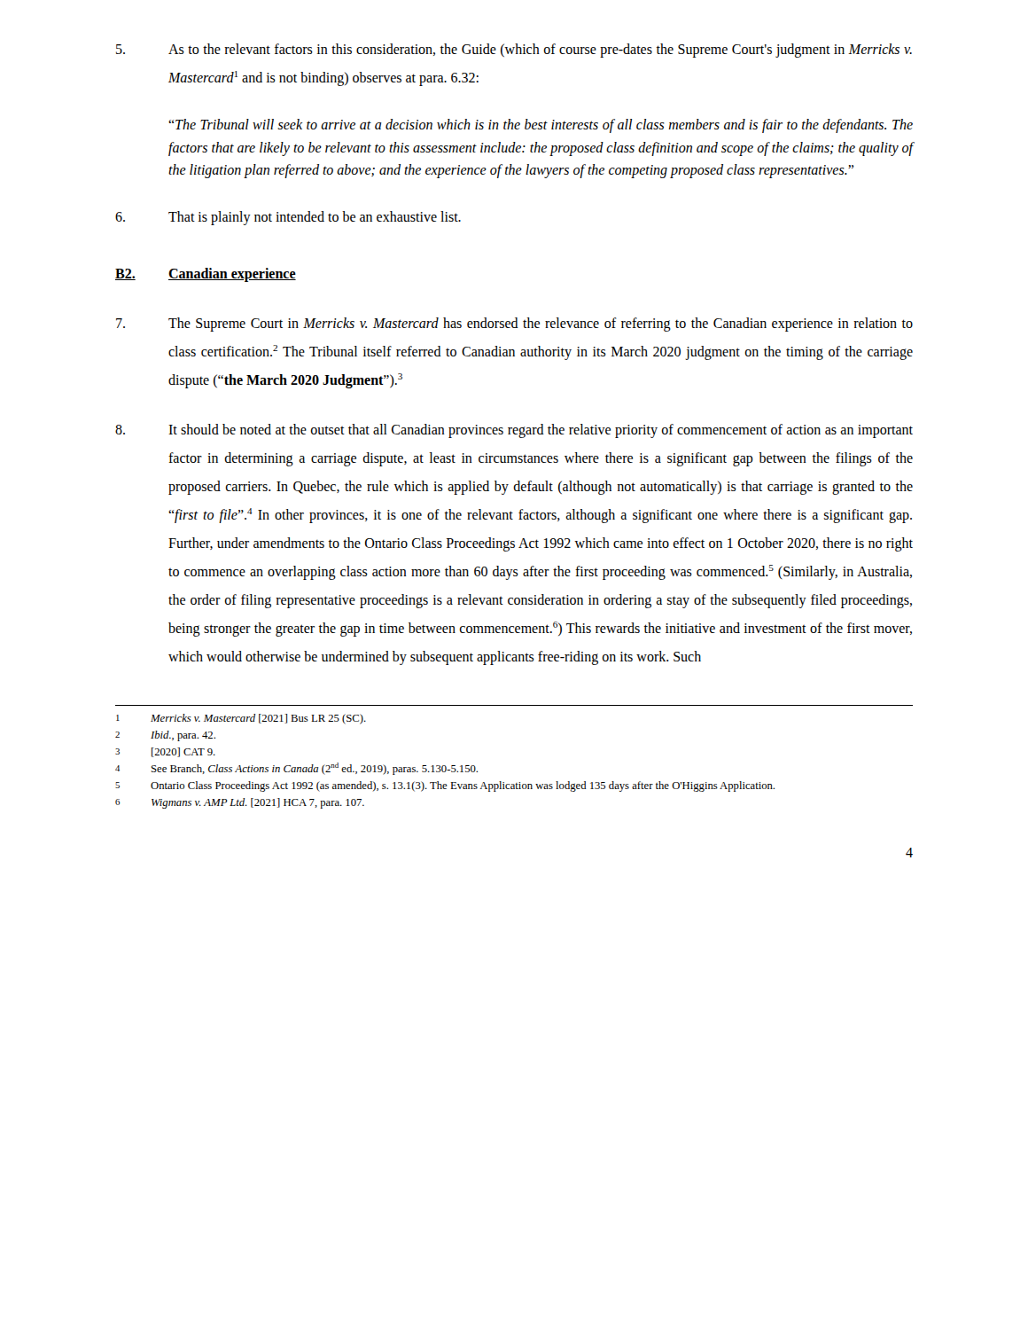5.
As to the relevant factors in this consideration, the Guide (which of course pre-dates the Supreme Court's judgment in Merricks v. Mastercard1 and is not binding) observes at para. 6.32:
“The Tribunal will seek to arrive at a decision which is in the best interests of all class members and is fair to the defendants. The factors that are likely to be relevant to this assessment include: the proposed class definition and scope of the claims; the quality of the litigation plan referred to above; and the experience of the lawyers of the competing proposed class representatives.”
6.
That is plainly not intended to be an exhaustive list.
B2. Canadian experience
7.
The Supreme Court in Merricks v. Mastercard has endorsed the relevance of referring to the Canadian experience in relation to class certification.2 The Tribunal itself referred to Canadian authority in its March 2020 judgment on the timing of the carriage dispute (“the March 2020 Judgment”).3
8.
It should be noted at the outset that all Canadian provinces regard the relative priority of commencement of action as an important factor in determining a carriage dispute, at least in circumstances where there is a significant gap between the filings of the proposed carriers. In Quebec, the rule which is applied by default (although not automatically) is that carriage is granted to the “first to file”.4 In other provinces, it is one of the relevant factors, although a significant one where there is a significant gap. Further, under amendments to the Ontario Class Proceedings Act 1992 which came into effect on 1 October 2020, there is no right to commence an overlapping class action more than 60 days after the first proceeding was commenced.5 (Similarly, in Australia, the order of filing representative proceedings is a relevant consideration in ordering a stay of the subsequently filed proceedings, being stronger the greater the gap in time between commencement.6) This rewards the initiative and investment of the first mover, which would otherwise be undermined by subsequent applicants free-riding on its work. Such
Merricks v. Mastercard [2021] Bus LR 25 (SC).
Ibid., para. 42.
[2020] CAT 9.
See Branch, Class Actions in Canada (2nd ed., 2019), paras. 5.130-5.150.
Ontario Class Proceedings Act 1992 (as amended), s. 13.1(3). The Evans Application was lodged 135 days after the O'Higgins Application.
Wigmans v. AMP Ltd. [2021] HCA 7, para. 107.
4